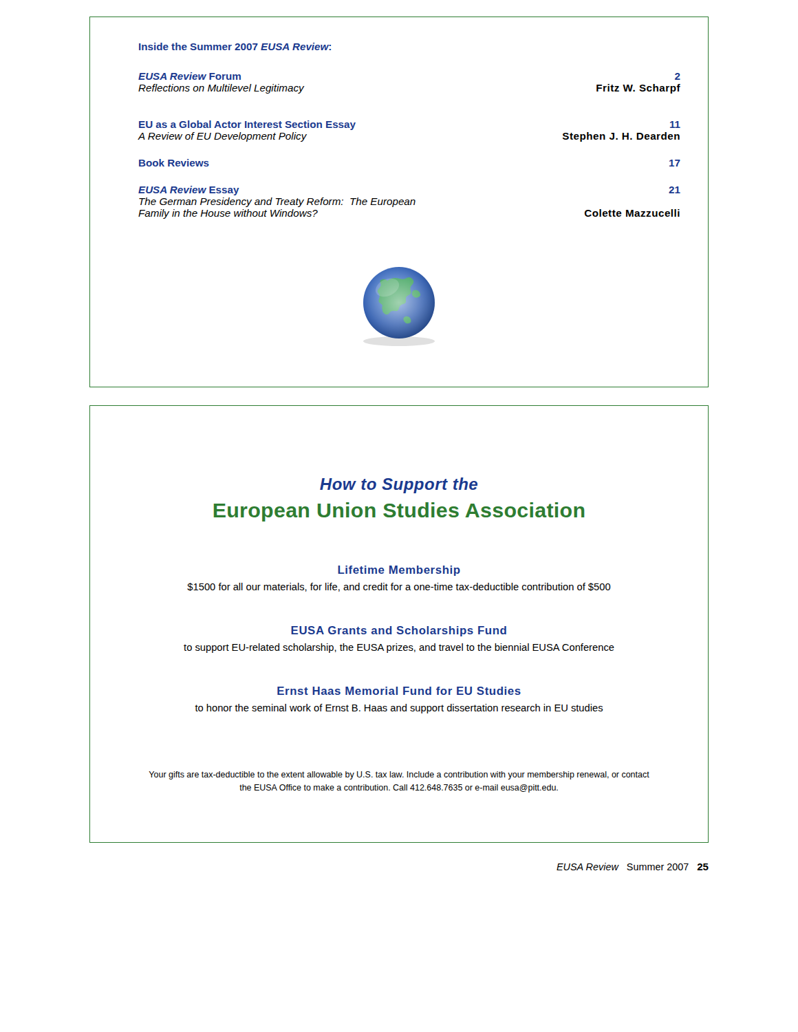Inside the Summer 2007 EUSA Review:
| EUSA Review Forum | 2 |
| Reflections on Multilevel Legitimacy | Fritz W. Scharpf |
| EU as a Global Actor Interest Section Essay | 11 |
| A Review of EU Development Policy | Stephen J. H. Dearden |
| Book Reviews | 17 |
| EUSA Review Essay | 21 |
| The German Presidency and Treaty Reform: The European Family in the House without Windows? | Colette Mazzucelli |
How to Support the
European Union Studies Association
Lifetime Membership
$1500 for all our materials, for life, and credit for a one-time tax-deductible contribution of $500
EUSA Grants and Scholarships Fund
to support EU-related scholarship, the EUSA prizes, and travel to the biennial EUSA Conference
Ernst Haas Memorial Fund for EU Studies
to honor the seminal work of Ernst B. Haas and support dissertation research in EU studies
Your gifts are tax-deductible to the extent allowable by U.S. tax law. Include a contribution with your membership renewal, or contact the EUSA Office to make a contribution. Call 412.648.7635 or e-mail eusa@pitt.edu.
EUSA Review Summer 2007 25